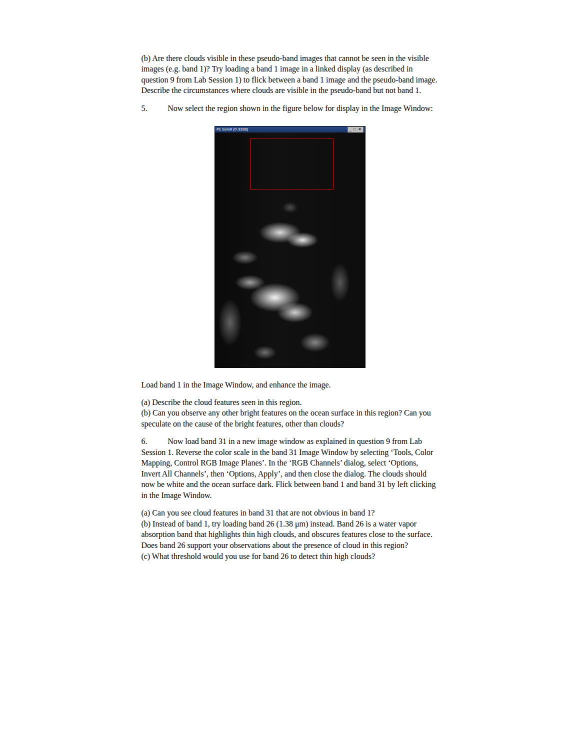(b) Are there clouds visible in these pseudo-band images that cannot be seen in the visible images (e.g. band 1)? Try loading a band 1 image in a linked display (as described in question 9 from Lab Session 1) to flick between a band 1 image and the pseudo-band image. Describe the circumstances where clouds are visible in the pseudo-band but not band 1.
5. Now select the region shown in the figure below for display in the Image Window:
#1 Scroll (0.3338) _ □ ✕
Load band 1 in the Image Window, and enhance the image.
(a) Describe the cloud features seen in this region.
(b) Can you observe any other bright features on the ocean surface in this region? Can you speculate on the cause of the bright features, other than clouds?
6. Now load band 31 in a new image window as explained in question 9 from Lab Session 1. Reverse the color scale in the band 31 Image Window by selecting ‘Tools, Color Mapping, Control RGB Image Planes’. In the ‘RGB Channels’ dialog, select ‘Options, Invert All Channels’, then ‘Options, Apply’, and then close the dialog. The clouds should now be white and the ocean surface dark. Flick between band 1 and band 31 by left clicking in the Image Window.
(a) Can you see cloud features in band 31 that are not obvious in band 1?
(b) Instead of band 1, try loading band 26 (1.38 μm) instead. Band 26 is a water vapor absorption band that highlights thin high clouds, and obscures features close to the surface. Does band 26 support your observations about the presence of cloud in this region?
(c) What threshold would you use for band 26 to detect thin high clouds?